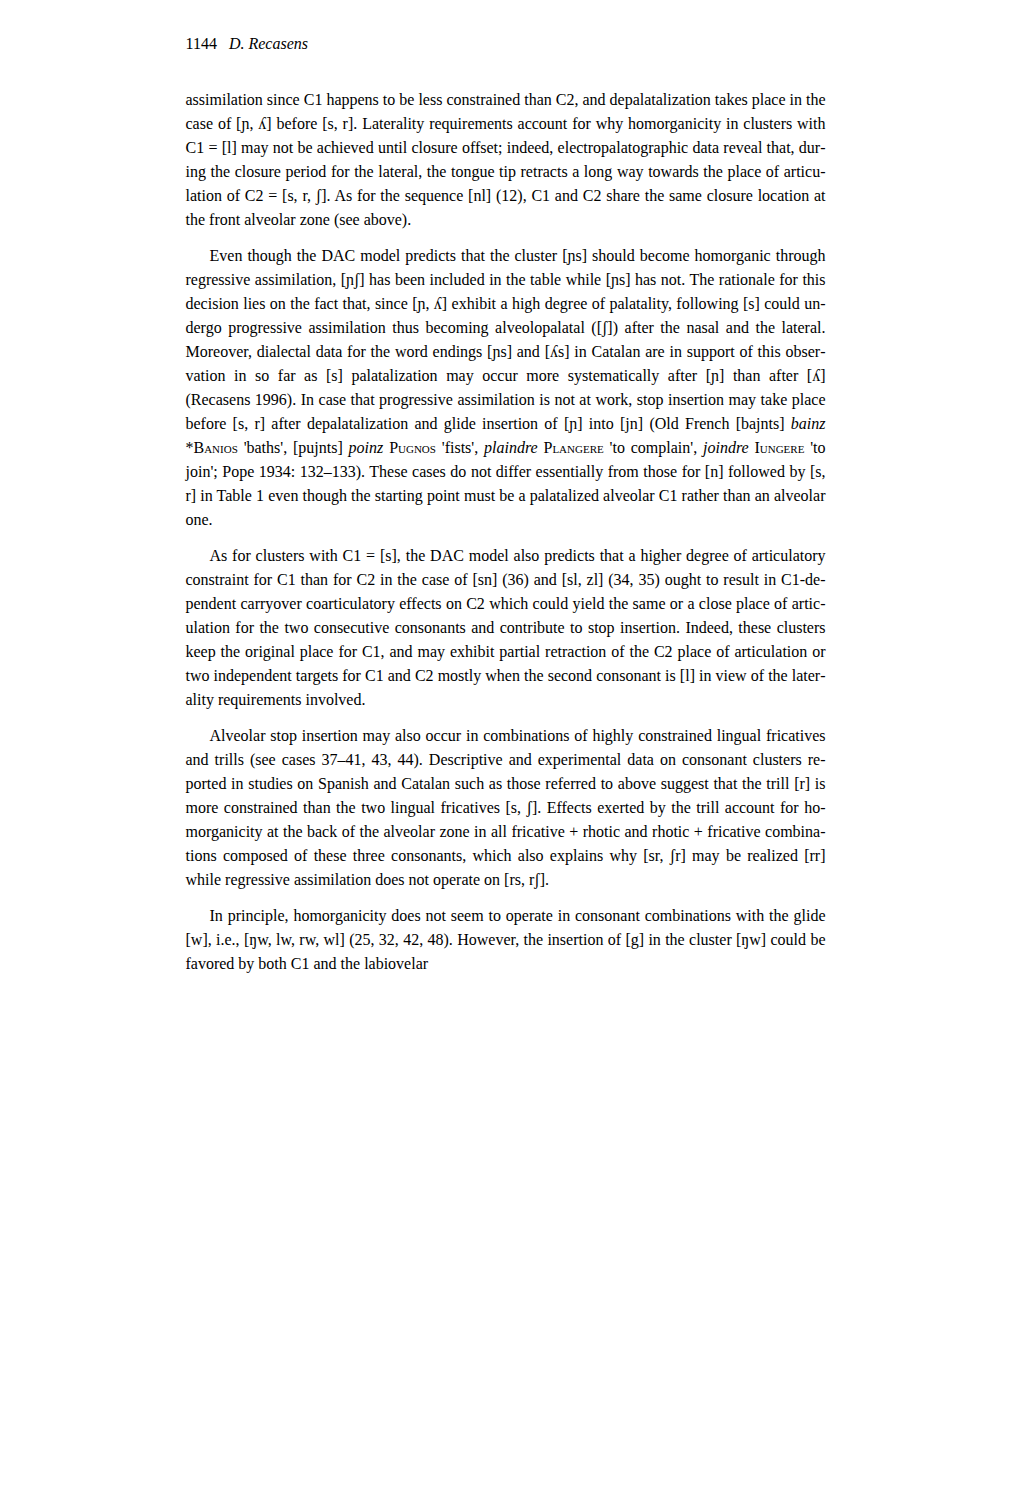1144 D. Recasens
assimilation since C1 happens to be less constrained than C2, and depalatalization takes place in the case of [ɲ, ʎ] before [s, r]. Laterality requirements account for why homorganicity in clusters with C1 = [l] may not be achieved until closure offset; indeed, electropalatographic data reveal that, during the closure period for the lateral, the tongue tip retracts a long way towards the place of articulation of C2 = [s, r, ʃ]. As for the sequence [nl] (12), C1 and C2 share the same closure location at the front alveolar zone (see above).
Even though the DAC model predicts that the cluster [ɲs] should become homorganic through regressive assimilation, [ɲʃ] has been included in the table while [ɲs] has not. The rationale for this decision lies on the fact that, since [ɲ, ʎ] exhibit a high degree of palatality, following [s] could undergo progressive assimilation thus becoming alveolopalatal ([ʃ]) after the nasal and the lateral. Moreover, dialectal data for the word endings [ɲs] and [ʎs] in Catalan are in support of this observation in so far as [s] palatalization may occur more systematically after [ɲ] than after [ʎ] (Recasens 1996). In case that progressive assimilation is not at work, stop insertion may take place before [s, r] after depalatalization and glide insertion of [ɲ] into [jn] (Old French [bajnts] bainz *Banios 'baths', [pujnts] poinz Pugnos 'fists', plaindre Plangere 'to complain', joindre Iungere 'to join'; Pope 1934: 132–133). These cases do not differ essentially from those for [n] followed by [s, r] in Table 1 even though the starting point must be a palatalized alveolar C1 rather than an alveolar one.
As for clusters with C1 = [s], the DAC model also predicts that a higher degree of articulatory constraint for C1 than for C2 in the case of [sn] (36) and [sl, zl] (34, 35) ought to result in C1-dependent carryover coarticulatory effects on C2 which could yield the same or a close place of articulation for the two consecutive consonants and contribute to stop insertion. Indeed, these clusters keep the original place for C1, and may exhibit partial retraction of the C2 place of articulation or two independent targets for C1 and C2 mostly when the second consonant is [l] in view of the laterality requirements involved.
Alveolar stop insertion may also occur in combinations of highly constrained lingual fricatives and trills (see cases 37–41, 43, 44). Descriptive and experimental data on consonant clusters reported in studies on Spanish and Catalan such as those referred to above suggest that the trill [r] is more constrained than the two lingual fricatives [s, ʃ]. Effects exerted by the trill account for homorganicity at the back of the alveolar zone in all fricative + rhotic and rhotic + fricative combinations composed of these three consonants, which also explains why [sr, ʃr] may be realized [rr] while regressive assimilation does not operate on [rs, rʃ].
In principle, homorganicity does not seem to operate in consonant combinations with the glide [w], i.e., [ŋw, lw, rw, wl] (25, 32, 42, 48). However, the insertion of [g] in the cluster [ŋw] could be favored by both C1 and the labiovelar